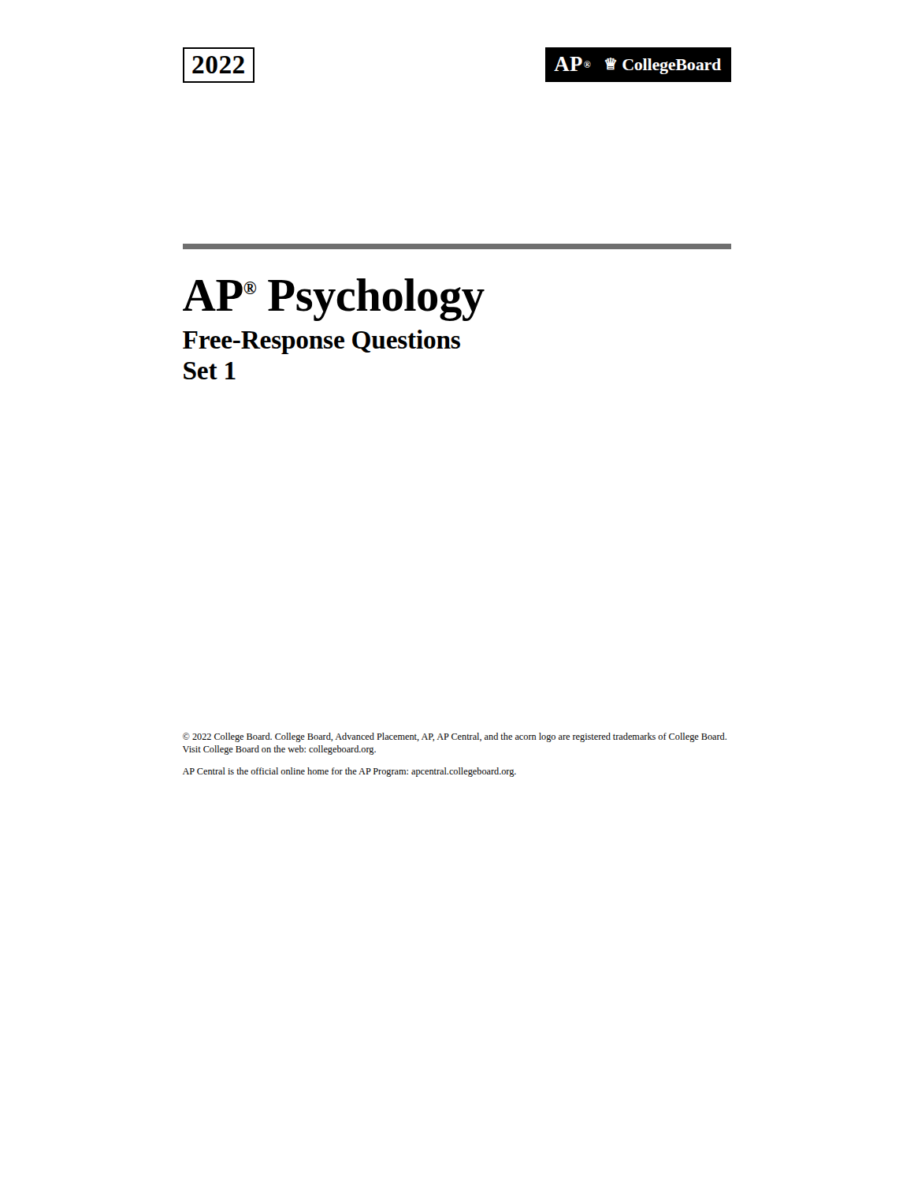2022
AP®
♕CollegeBoard
AP® Psychology
Free-Response Questions
Set 1
© 2022 College Board. College Board, Advanced Placement, AP, AP Central, and the acorn logo are registered trademarks of College Board. Visit College Board on the web: collegeboard.org.
AP Central is the official online home for the AP Program: apcentral.collegeboard.org.